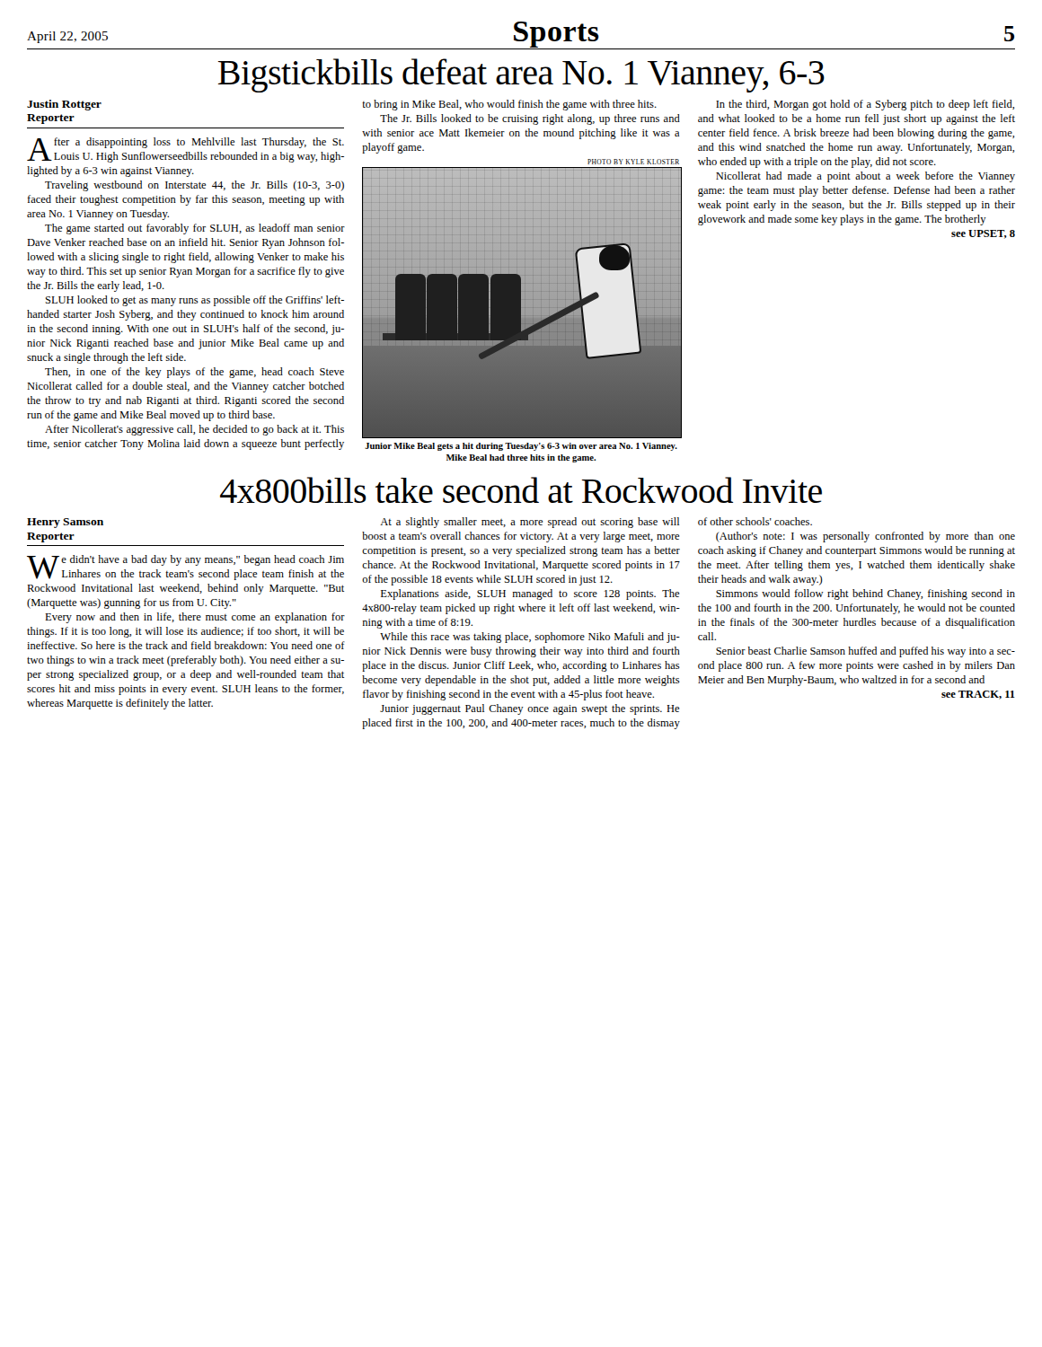April 22, 2005
Sports
5
Bigstickbills defeat area No. 1 Vianney, 6-3
Justin Rottger
Reporter
After a disappointing loss to Mehlville last Thursday, the St. Louis U. High Sunflowerseedbills rebounded in a big way, highlighted by a 6-3 win against Vianney.
Traveling westbound on Interstate 44, the Jr. Bills (10-3, 3-0) faced their toughest competition by far this season, meeting up with area No. 1 Vianney on Tuesday.
The game started out favorably for SLUH, as leadoff man senior Dave Venker reached base on an infield hit. Senior Ryan Johnson followed with a slicing single to right field, allowing Venker to make his way to third. This set up senior Ryan Morgan for a sacrifice fly to give the Jr. Bills the early lead, 1-0.
SLUH looked to get as many runs as possible off the Griffins' left-handed starter Josh Syberg, and they continued to knock him around in the second inning. With one out in SLUH's half of the second, junior Nick Riganti reached base and junior Mike Beal came up and snuck a single through the left side.
Then, in one of the key plays of the game, head coach Steve Nicollerat called for a double steal, and the Vianney catcher botched the throw to try and nab Riganti at third. Riganti scored the second run of the game and Mike Beal moved up to third base.
After Nicollerat's aggressive call, he decided to go back at it. This time, senior catcher Tony Molina laid down a squeeze bunt perfectly to bring in Mike Beal, who would finish the game with three hits.
The Jr. Bills looked to be cruising right along, up three runs and with senior ace Matt Ikemeier on the mound pitching like it was a playoff game.
Photo by Kyle Kloster
Junior Mike Beal gets a hit during Tuesday's 6-3 win over area No. 1 Vianney. Mike Beal had three hits in the game.
In the third, Morgan got hold of a Syberg pitch to deep left field, and what looked to be a home run fell just short up against the left center field fence. A brisk breeze had been blowing during the game, and this wind snatched the home run away. Unfortunately, Morgan, who ended up with a triple on the play, did not score.
Nicollerat had made a point about a week before the Vianney game: the team must play better defense. Defense had been a rather weak point early in the season, but the Jr. Bills stepped up in their glovework and made some key plays in the game. The brotherly
see UPSET, 8
4x800bills take second at Rockwood Invite
Henry Samson
Reporter
We didn't have a bad day by any means," began head coach Jim Linhares on the track team's second place team finish at the Rockwood Invitational last weekend, behind only Marquette. "But (Marquette was) gunning for us from U. City."
Every now and then in life, there must come an explanation for things. If it is too long, it will lose its audience; if too short, it will be ineffective. So here is the track and field breakdown: You need one of two things to win a track meet (preferably both). You need either a super strong specialized group, or a deep and well-rounded team that scores hit and miss points in every event. SLUH leans to the former, whereas Marquette is definitely the latter.
At a slightly smaller meet, a more spread out scoring base will boost a team's overall chances for victory. At a very large meet, more competition is present, so a very specialized strong team has a better chance. At the Rockwood Invitational, Marquette scored points in 17 of the possible 18 events while SLUH scored in just 12.
Explanations aside, SLUH managed to score 128 points. The 4x800-relay team picked up right where it left off last weekend, winning with a time of 8:19.
While this race was taking place, sophomore Niko Mafuli and junior Nick Dennis were busy throwing their way into third and fourth place in the discus. Junior Cliff Leek, who, according to Linhares has become very dependable in the shot put, added a little more weights flavor by finishing second in the event with a 45-plus foot heave.
Junior juggernaut Paul Chaney once again swept the sprints. He placed first in the 100, 200, and 400-meter races, much to the dismay of other schools' coaches.
(Author's note: I was personally confronted by more than one coach asking if Chaney and counterpart Simmons would be running at the meet. After telling them yes, I watched them identically shake their heads and walk away.)
Simmons would follow right behind Chaney, finishing second in the 100 and fourth in the 200. Unfortunately, he would not be counted in the finals of the 300-meter hurdles because of a disqualification call.
Senior beast Charlie Samson huffed and puffed his way into a second place 800 run. A few more points were cashed in by milers Dan Meier and Ben Murphy-Baum, who waltzed in for a second and
see TRACK, 11